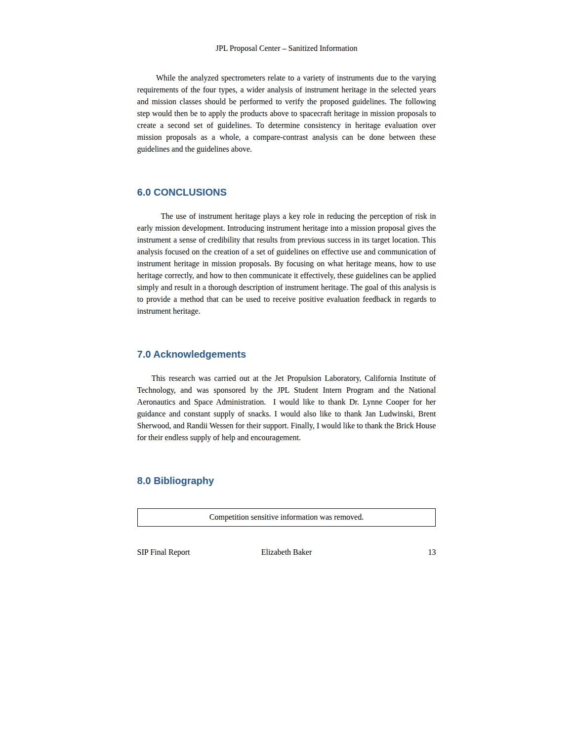JPL Proposal Center – Sanitized Information
While the analyzed spectrometers relate to a variety of instruments due to the varying requirements of the four types, a wider analysis of instrument heritage in the selected years and mission classes should be performed to verify the proposed guidelines. The following step would then be to apply the products above to spacecraft heritage in mission proposals to create a second set of guidelines. To determine consistency in heritage evaluation over mission proposals as a whole, a compare-contrast analysis can be done between these guidelines and the guidelines above.
6.0 CONCLUSIONS
The use of instrument heritage plays a key role in reducing the perception of risk in early mission development. Introducing instrument heritage into a mission proposal gives the instrument a sense of credibility that results from previous success in its target location. This analysis focused on the creation of a set of guidelines on effective use and communication of instrument heritage in mission proposals. By focusing on what heritage means, how to use heritage correctly, and how to then communicate it effectively, these guidelines can be applied simply and result in a thorough description of instrument heritage. The goal of this analysis is to provide a method that can be used to receive positive evaluation feedback in regards to instrument heritage.
7.0 Acknowledgements
This research was carried out at the Jet Propulsion Laboratory, California Institute of Technology, and was sponsored by the JPL Student Intern Program and the National Aeronautics and Space Administration. I would like to thank Dr. Lynne Cooper for her guidance and constant supply of snacks. I would also like to thank Jan Ludwinski, Brent Sherwood, and Randii Wessen for their support. Finally, I would like to thank the Brick House for their endless supply of help and encouragement.
8.0 Bibliography
Competition sensitive information was removed.
SIP Final Report
Elizabeth Baker
13